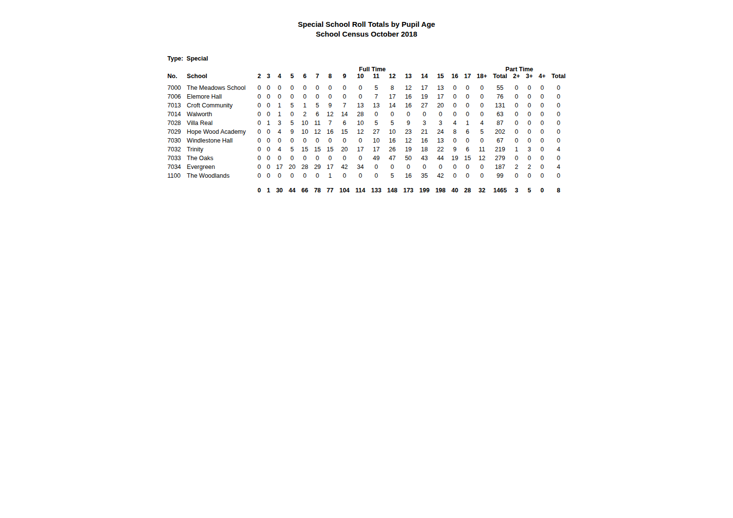Special School Roll Totals by Pupil AgeSchool Census October 2018
| Type: Special | | |
| --- | --- | --- |
| | | Full Time | Part Time |
| No. | School | 2 | 3 | 4 | 5 | 6 | 7 | 8 | 9 | 10 | 11 | 12 | 13 | 14 | 15 | 16 | 17 | 18+ | Total | 2+ | 3+ | 4+ | Total |
| 7000 | The Meadows School | 0 | 0 | 0 | 0 | 0 | 0 | 0 | 0 | 0 | 5 | 8 | 12 | 17 | 13 | 0 | 0 | 0 | 55 | 0 | 0 | 0 | 0 |
| 7006 | Elemore Hall | 0 | 0 | 0 | 0 | 0 | 0 | 0 | 0 | 0 | 7 | 17 | 16 | 19 | 17 | 0 | 0 | 0 | 76 | 0 | 0 | 0 | 0 |
| 7013 | Croft Community | 0 | 0 | 1 | 5 | 1 | 5 | 9 | 7 | 13 | 13 | 14 | 16 | 27 | 20 | 0 | 0 | 0 | 131 | 0 | 0 | 0 | 0 |
| 7014 | Walworth | 0 | 0 | 1 | 0 | 2 | 6 | 12 | 14 | 28 | 0 | 0 | 0 | 0 | 0 | 0 | 0 | 0 | 63 | 0 | 0 | 0 | 0 |
| 7028 | Villa Real | 0 | 1 | 3 | 5 | 10 | 11 | 7 | 6 | 10 | 5 | 5 | 9 | 3 | 3 | 4 | 1 | 4 | 87 | 0 | 0 | 0 | 0 |
| 7029 | Hope Wood Academy | 0 | 0 | 4 | 9 | 10 | 12 | 16 | 15 | 12 | 27 | 10 | 23 | 21 | 24 | 8 | 6 | 5 | 202 | 0 | 0 | 0 | 0 |
| 7030 | Windlestone Hall | 0 | 0 | 0 | 0 | 0 | 0 | 0 | 0 | 0 | 10 | 16 | 12 | 16 | 13 | 0 | 0 | 0 | 67 | 0 | 0 | 0 | 0 |
| 7032 | Trinity | 0 | 0 | 4 | 5 | 15 | 15 | 15 | 20 | 17 | 17 | 26 | 19 | 18 | 22 | 9 | 6 | 11 | 219 | 1 | 3 | 0 | 4 |
| 7033 | The Oaks | 0 | 0 | 0 | 0 | 0 | 0 | 0 | 0 | 0 | 49 | 47 | 50 | 43 | 44 | 19 | 15 | 12 | 279 | 0 | 0 | 0 | 0 |
| 7034 | Evergreen | 0 | 0 | 17 | 20 | 28 | 29 | 17 | 42 | 34 | 0 | 0 | 0 | 0 | 0 | 0 | 0 | 0 | 187 | 2 | 2 | 0 | 4 |
| 1100 | The Woodlands | 0 | 0 | 0 | 0 | 0 | 0 | 1 | 0 | 0 | 0 | 5 | 16 | 35 | 42 | 0 | 0 | 0 | 99 | 0 | 0 | 0 | 0 |
| | | 0 | 1 | 30 | 44 | 66 | 78 | 77 | 104 | 114 | 133 | 148 | 173 | 199 | 198 | 40 | 28 | 32 | 1465 | 3 | 5 | 0 | 8 |